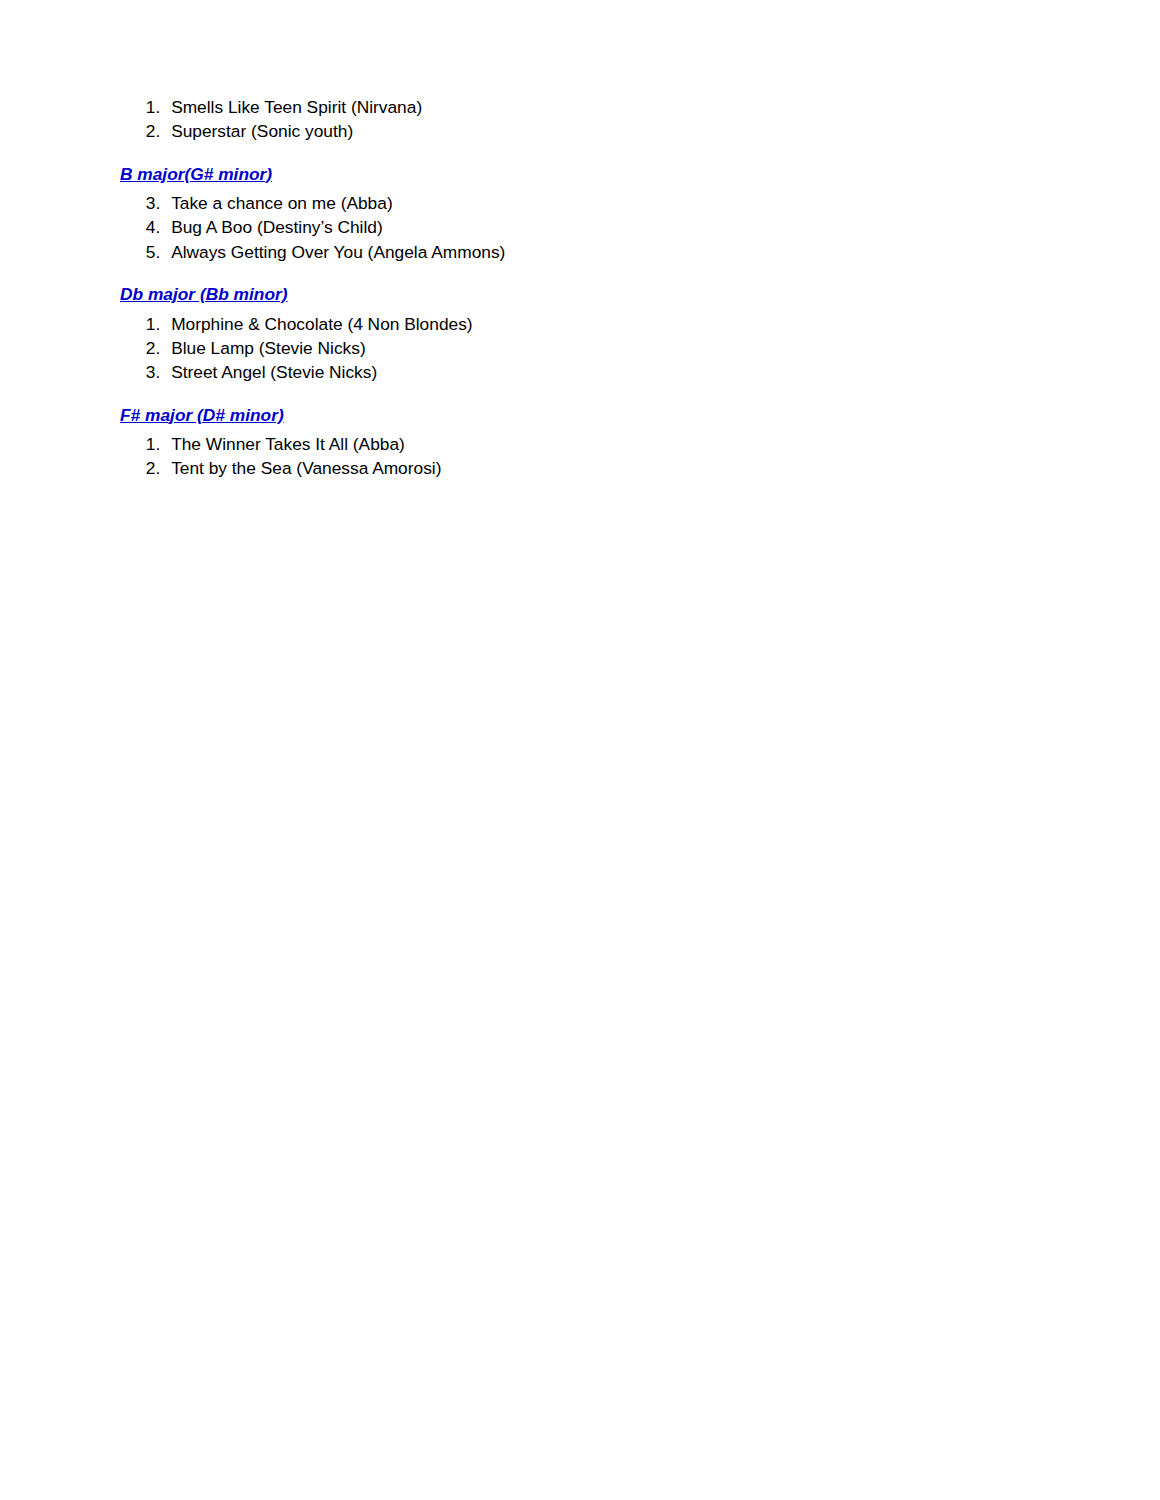Smells Like Teen Spirit (Nirvana)
Superstar (Sonic youth)
B major(G# minor)
Take a chance on me (Abba)
Bug A Boo (Destiny’s Child)
Always Getting Over You (Angela Ammons)
Db major (Bb minor)
Morphine & Chocolate (4 Non Blondes)
Blue Lamp (Stevie Nicks)
Street Angel (Stevie Nicks)
F# major (D# minor)
The Winner Takes It All (Abba)
Tent by the Sea (Vanessa Amorosi)